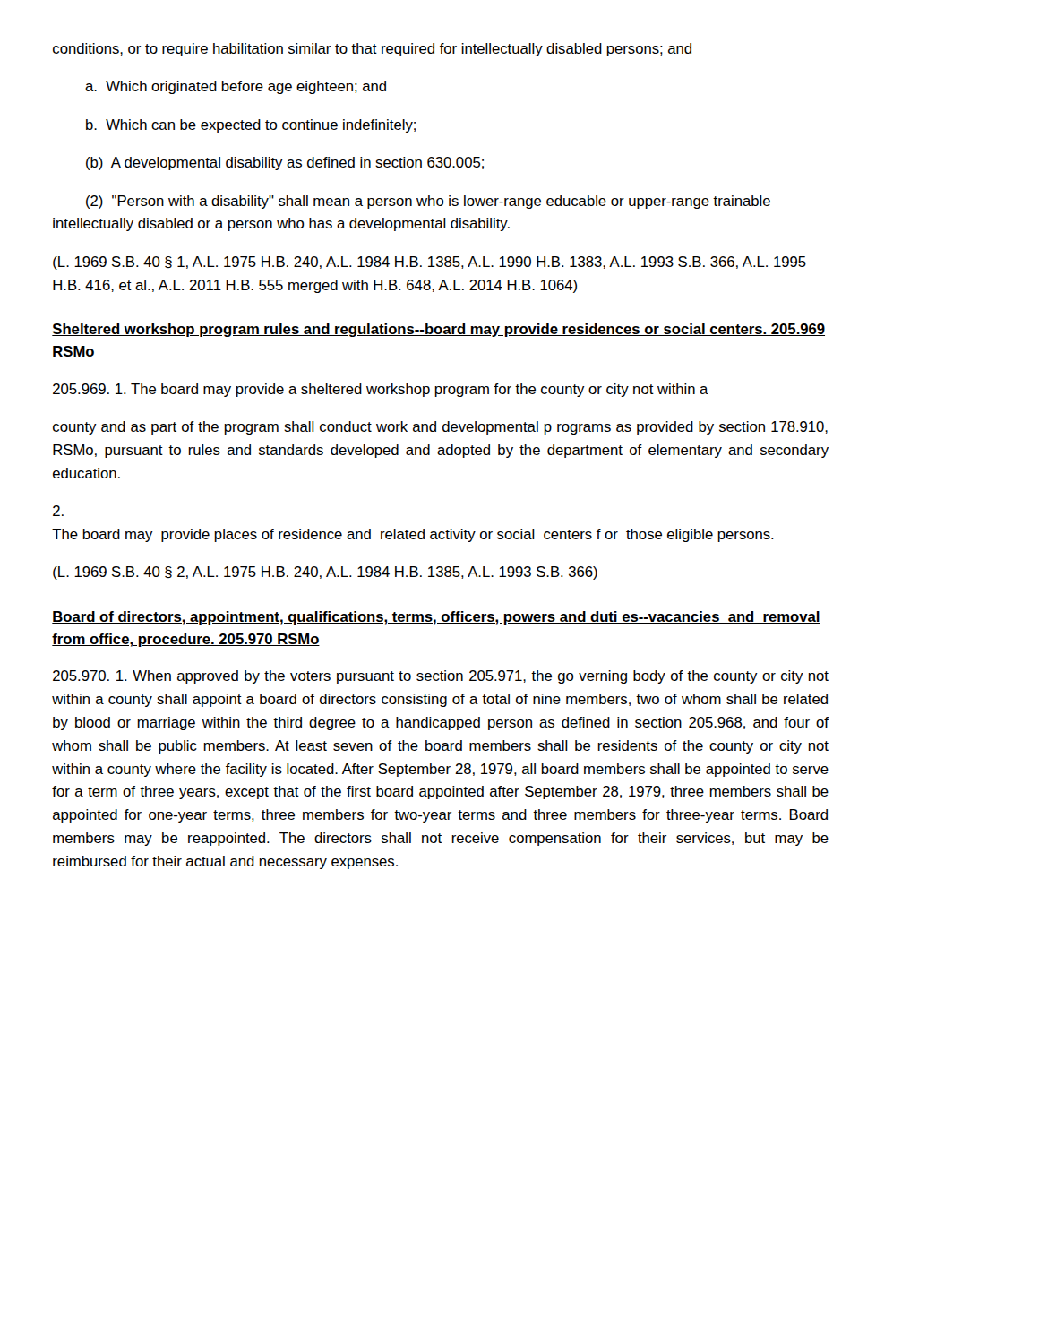conditions, or to require habilitation similar to that required for intellectually disabled persons; and
a. Which originated before age eighteen; and
b. Which can be expected to continue indefinitely;
(b) A developmental disability as defined in section 630.005;
(2) "Person with a disability" shall mean a person who is lower-range educable or upper-range trainable intellectually disabled or a person who has a developmental disability.
(L. 1969 S.B. 40 § 1, A.L. 1975 H.B. 240, A.L. 1984 H.B. 1385, A.L. 1990 H.B. 1383, A.L. 1993 S.B. 366, A.L. 1995 H.B. 416, et al., A.L. 2011 H.B. 555 merged with H.B. 648, A.L. 2014 H.B. 1064)
Sheltered workshop program rules and regulations--board may provide residences or social centers. 205.969 RSMo
205.969. 1. The board may provide a sheltered workshop program for the county or city not within a
county and as part of the program shall conduct work and developmental p rograms as provided by section 178.910, RSMo, pursuant to rules and standards developed and adopted by the department of elementary and secondary education.
2.
The board may provide places of residence and related activity or social centers f or those eligible persons.
(L. 1969 S.B. 40 § 2, A.L. 1975 H.B. 240, A.L. 1984 H.B. 1385, A.L. 1993 S.B. 366)
Board of directors, appointment, qualifications, terms, officers, powers and duti es--vacancies and removal from office, procedure. 205.970 RSMo
205.970. 1. When approved by the voters pursuant to section 205.971, the go verning body of the county or city not within a county shall appoint a board of directors consisting of a total of nine members, two of whom shall be related by blood or marriage within the third degree to a handicapped person as defined in section 205.968, and four of whom shall be public members. At least seven of the board members shall be residents of the county or city not within a county where the facility is located. After September 28, 1979, all board members shall be appointed to serve for a term of three years, except that of the first board appointed after September 28, 1979, three members shall be appointed for one-year terms, three members for two-year terms and three members for three-year terms. Board members may be reappointed. The directors shall not receive compensation for their services, but may be reimbursed for their actual and necessary expenses.